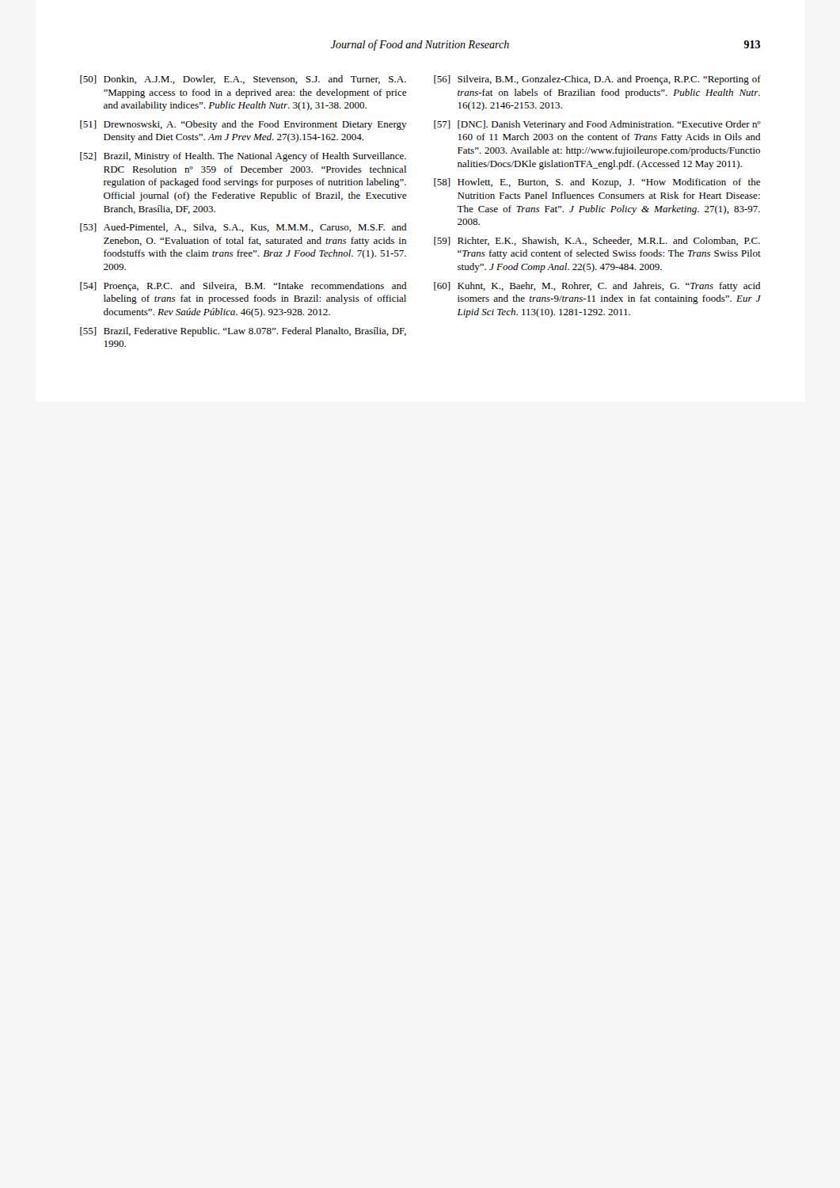Journal of Food and Nutrition Research 913
[50] Donkin, A.J.M., Dowler, E.A., Stevenson, S.J. and Turner, S.A. ”Mapping access to food in a deprived area: the development of price and availability indices”. Public Health Nutr. 3(1), 31-38. 2000.
[51] Drewnoswski, A. “Obesity and the Food Environment Dietary Energy Density and Diet Costs”. Am J Prev Med. 27(3).154-162. 2004.
[52] Brazil, Ministry of Health. The National Agency of Health Surveillance. RDC Resolution nº 359 of December 2003. “Provides technical regulation of packaged food servings for purposes of nutrition labeling”. Official journal (of) the Federative Republic of Brazil, the Executive Branch, Brasília, DF, 2003.
[53] Aued-Pimentel, A., Silva, S.A., Kus, M.M.M., Caruso, M.S.F. and Zenebon, O. “Evaluation of total fat, saturated and trans fatty acids in foodstuffs with the claim trans free”. Braz J Food Technol. 7(1). 51-57. 2009.
[54] Proença, R.P.C. and Silveira, B.M. “Intake recommendations and labeling of trans fat in processed foods in Brazil: analysis of official documents”. Rev Saúde Pública. 46(5). 923-928. 2012.
[55] Brazil, Federative Republic. “Law 8.078”. Federal Planalto, Brasília, DF, 1990.
[56] Silveira, B.M., Gonzalez-Chica, D.A. and Proença, R.P.C. “Reporting of trans-fat on labels of Brazilian food products”. Public Health Nutr. 16(12). 2146-2153. 2013.
[57][DNC]. Danish Veterinary and Food Administration. “Executive Order nº 160 of 11 March 2003 on the content of Trans Fatty Acids in Oils and Fats”. 2003. Available at: http://www.fujioileurope.com/products/Functionalities/Docs/DKle gislationTFA_engl.pdf. (Accessed 12 May 2011).
[58] Howlett, E., Burton, S. and Kozup, J. “How Modification of the Nutrition Facts Panel Influences Consumers at Risk for Heart Disease: The Case of Trans Fat”. J Public Policy & Marketing. 27(1), 83-97. 2008.
[59] Richter, E.K., Shawish, K.A., Scheeder, M.R.L. and Colomban, P.C. “Trans fatty acid content of selected Swiss foods: The Trans Swiss Pilot study”. J Food Comp Anal. 22(5). 479-484. 2009.
[60] Kuhnt, K., Baehr, M., Rohrer, C. and Jahreis, G. “Trans fatty acid isomers and the trans-9/trans-11 index in fat containing foods”. Eur J Lipid Sci Tech. 113(10). 1281-1292. 2011.